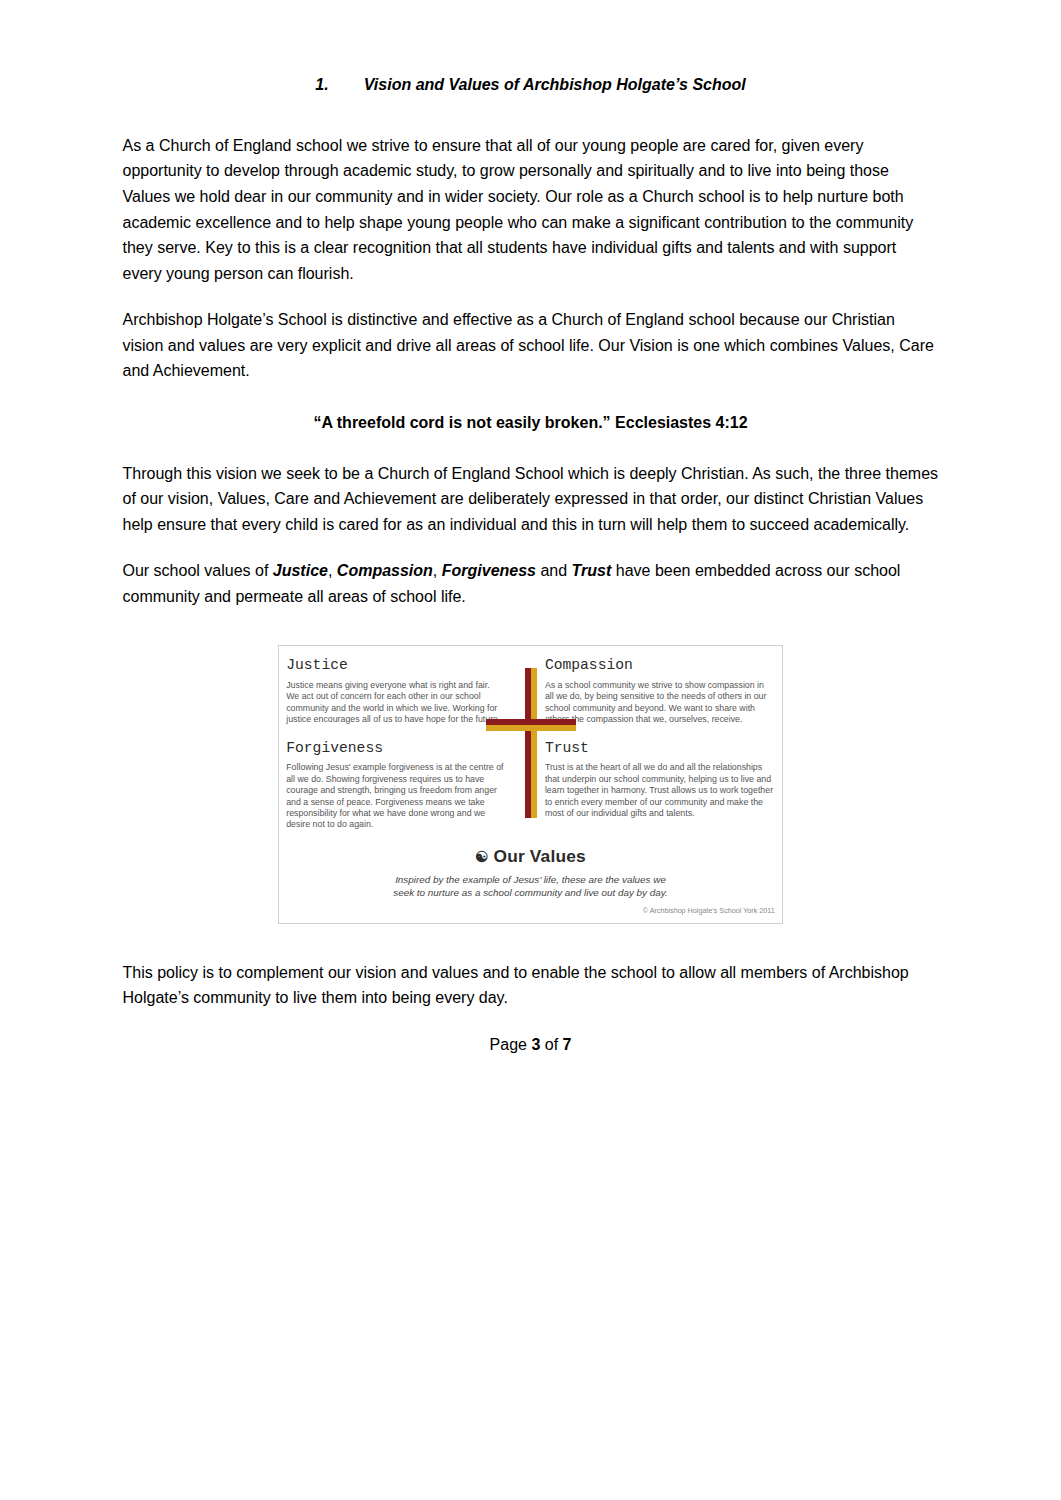1. Vision and Values of Archbishop Holgate’s School
As a Church of England school we strive to ensure that all of our young people are cared for, given every opportunity to develop through academic study, to grow personally and spiritually and to live into being those Values we hold dear in our community and in wider society. Our role as a Church school is to help nurture both academic excellence and to help shape young people who can make a significant contribution to the community they serve. Key to this is a clear recognition that all students have individual gifts and talents and with support every young person can flourish.
Archbishop Holgate’s School is distinctive and effective as a Church of England school because our Christian vision and values are very explicit and drive all areas of school life. Our Vision is one which combines Values, Care and Achievement.
“A threefold cord is not easily broken.” Ecclesiastes 4:12
Through this vision we seek to be a Church of England School which is deeply Christian. As such, the three themes of our vision, Values, Care and Achievement are deliberately expressed in that order, our distinct Christian Values help ensure that every child is cared for as an individual and this in turn will help them to succeed academically.
Our school values of Justice, Compassion, Forgiveness and Trust have been embedded across our school community and permeate all areas of school life.
Justice
Justice means giving everyone what is right and fair. We act out of concern for each other in our school community and the world in which we live. Working for justice encourages all of us to have hope for the future.
Compassion
As a school community we strive to show compassion in all we do, by being sensitive to the needs of others in our school community and beyond. We want to share with others the compassion that we, ourselves, receive.
Forgiveness
Following Jesus' example forgiveness is at the centre of all we do. Showing forgiveness requires us to have courage and strength, bringing us freedom from anger and a sense of peace. Forgiveness means we take responsibility for what we have done wrong and we desire not to do again.
Trust
Trust is at the heart of all we do and all the relationships that underpin our school community, helping us to live and learn together in harmony. Trust allows us to work together to enrich every member of our community and make the most of our individual gifts and talents.
☯Our Values
Inspired by the example of Jesus’ life, these are the values we
seek to nurture as a school community and live out day by day.
© Archbishop Holgate's School York 2011
This policy is to complement our vision and values and to enable the school to allow all members of Archbishop Holgate’s community to live them into being every day.
Page 3 of 7